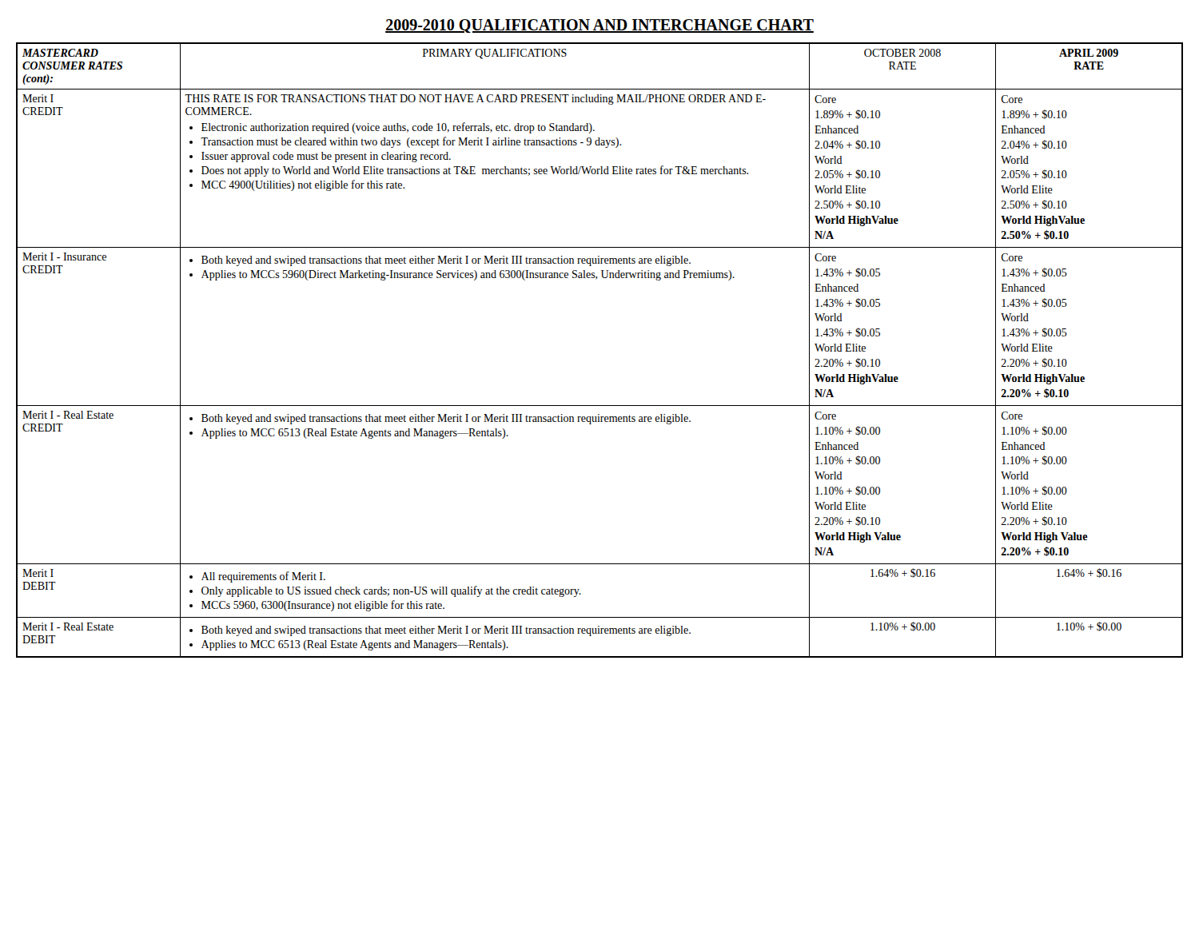2009-2010 QUALIFICATION AND INTERCHANGE CHART
| MASTERCARD CONSUMER RATES (cont): | PRIMARY QUALIFICATIONS | OCTOBER 2008 RATE | APRIL 2009 RATE |
| --- | --- | --- | --- |
| Merit I CREDIT | THIS RATE IS FOR TRANSACTIONS THAT DO NOT HAVE A CARD PRESENT including MAIL/PHONE ORDER AND E-COMMERCE. Electronic authorization required (voice auths, code 10, referrals, etc. drop to Standard). Transaction must be cleared within two days (except for Merit I airline transactions - 9 days). Issuer approval code must be present in clearing record. Does not apply to World and World Elite transactions at T&E merchants; see World/World Elite rates for T&E merchants. MCC 4900(Utilities) not eligible for this rate. | Core 1.89% + $0.10 Enhanced 2.04% + $0.10 World 2.05% + $0.10 World Elite 2.50% + $0.10 World HighValue N/A | Core 1.89% + $0.10 Enhanced 2.04% + $0.10 World 2.05% + $0.10 World Elite 2.50% + $0.10 World HighValue 2.50% + $0.10 |
| Merit I - Insurance CREDIT | Both keyed and swiped transactions that meet either Merit I or Merit III transaction requirements are eligible. Applies to MCCs 5960(Direct Marketing-Insurance Services) and 6300(Insurance Sales, Underwriting and Premiums). | Core 1.43% + $0.05 Enhanced 1.43% + $0.05 World 1.43% + $0.05 World Elite 2.20% + $0.10 World HighValue N/A | Core 1.43% + $0.05 Enhanced 1.43% + $0.05 World 1.43% + $0.05 World Elite 2.20% + $0.10 World HighValue 2.20% + $0.10 |
| Merit I - Real Estate CREDIT | Both keyed and swiped transactions that meet either Merit I or Merit III transaction requirements are eligible. Applies to MCC 6513 (Real Estate Agents and Managers—Rentals). | Core 1.10% + $0.00 Enhanced 1.10% + $0.00 World 1.10% + $0.00 World Elite 2.20% + $0.10 World High Value N/A | Core 1.10% + $0.00 Enhanced 1.10% + $0.00 World 1.10% + $0.00 World Elite 2.20% + $0.10 World High Value 2.20% + $0.10 |
| Merit I DEBIT | All requirements of Merit I. Only applicable to US issued check cards; non-US will qualify at the credit category. MCCs 5960, 6300(Insurance) not eligible for this rate. | 1.64% + $0.16 | 1.64% + $0.16 |
| Merit I - Real Estate DEBIT | Both keyed and swiped transactions that meet either Merit I or Merit III transaction requirements are eligible. Applies to MCC 6513 (Real Estate Agents and Managers—Rentals). | 1.10% + $0.00 | 1.10% + $0.00 |